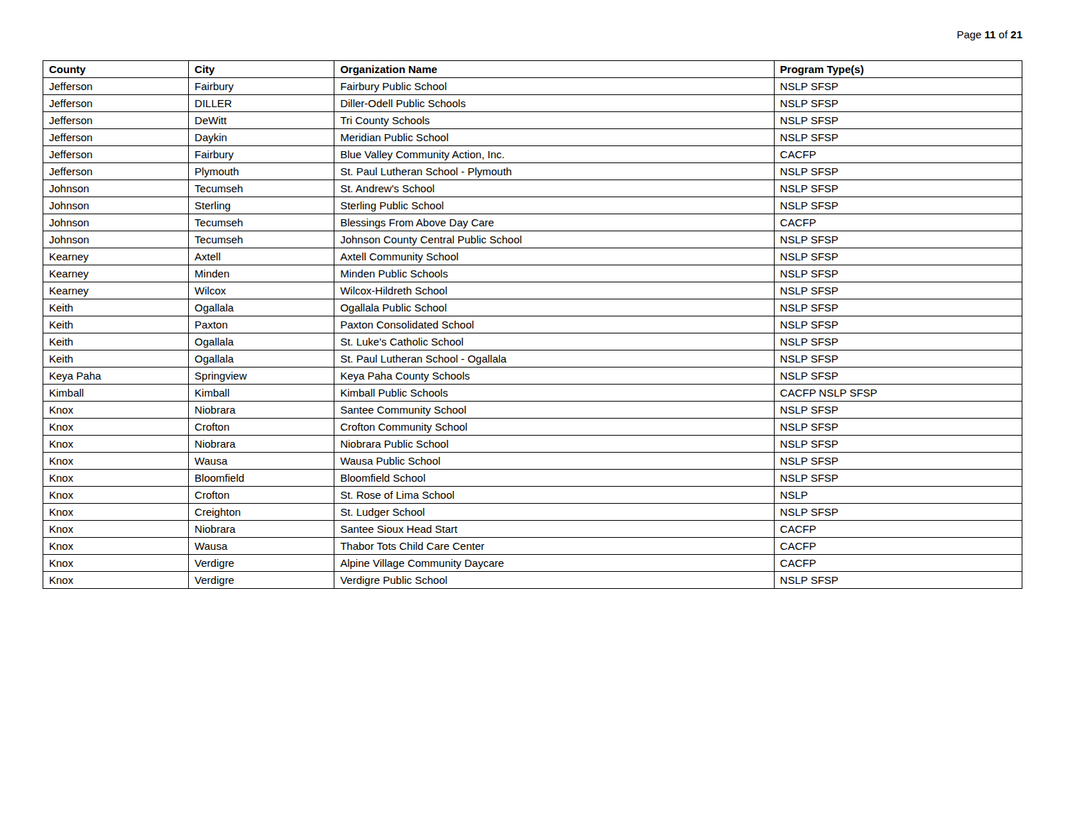Page 11 of 21
Nebraska child nutrition program sponsors by county
| County | City | Organization Name | Program Type(s) |
| --- | --- | --- | --- |
| Jefferson | Fairbury | Fairbury Public School | NSLP SFSP |
| Jefferson | DILLER | Diller-Odell Public Schools | NSLP SFSP |
| Jefferson | DeWitt | Tri County Schools | NSLP SFSP |
| Jefferson | Daykin | Meridian Public School | NSLP SFSP |
| Jefferson | Fairbury | Blue Valley Community Action, Inc. | CACFP |
| Jefferson | Plymouth | St. Paul Lutheran School - Plymouth | NSLP SFSP |
| Johnson | Tecumseh | St. Andrew's School | NSLP SFSP |
| Johnson | Sterling | Sterling Public School | NSLP SFSP |
| Johnson | Tecumseh | Blessings From Above Day Care | CACFP |
| Johnson | Tecumseh | Johnson County Central Public School | NSLP SFSP |
| Kearney | Axtell | Axtell Community School | NSLP SFSP |
| Kearney | Minden | Minden Public Schools | NSLP SFSP |
| Kearney | Wilcox | Wilcox-Hildreth School | NSLP SFSP |
| Keith | Ogallala | Ogallala Public School | NSLP SFSP |
| Keith | Paxton | Paxton Consolidated School | NSLP SFSP |
| Keith | Ogallala | St. Luke's Catholic School | NSLP SFSP |
| Keith | Ogallala | St. Paul Lutheran School - Ogallala | NSLP SFSP |
| Keya Paha | Springview | Keya Paha County Schools | NSLP SFSP |
| Kimball | Kimball | Kimball Public Schools | CACFP NSLP SFSP |
| Knox | Niobrara | Santee Community School | NSLP SFSP |
| Knox | Crofton | Crofton Community School | NSLP SFSP |
| Knox | Niobrara | Niobrara Public School | NSLP SFSP |
| Knox | Wausa | Wausa Public School | NSLP SFSP |
| Knox | Bloomfield | Bloomfield School | NSLP SFSP |
| Knox | Crofton | St. Rose of Lima School | NSLP |
| Knox | Creighton | St. Ludger School | NSLP SFSP |
| Knox | Niobrara | Santee Sioux Head Start | CACFP |
| Knox | Wausa | Thabor Tots Child Care Center | CACFP |
| Knox | Verdigre | Alpine Village Community Daycare | CACFP |
| Knox | Verdigre | Verdigre Public School | NSLP SFSP |